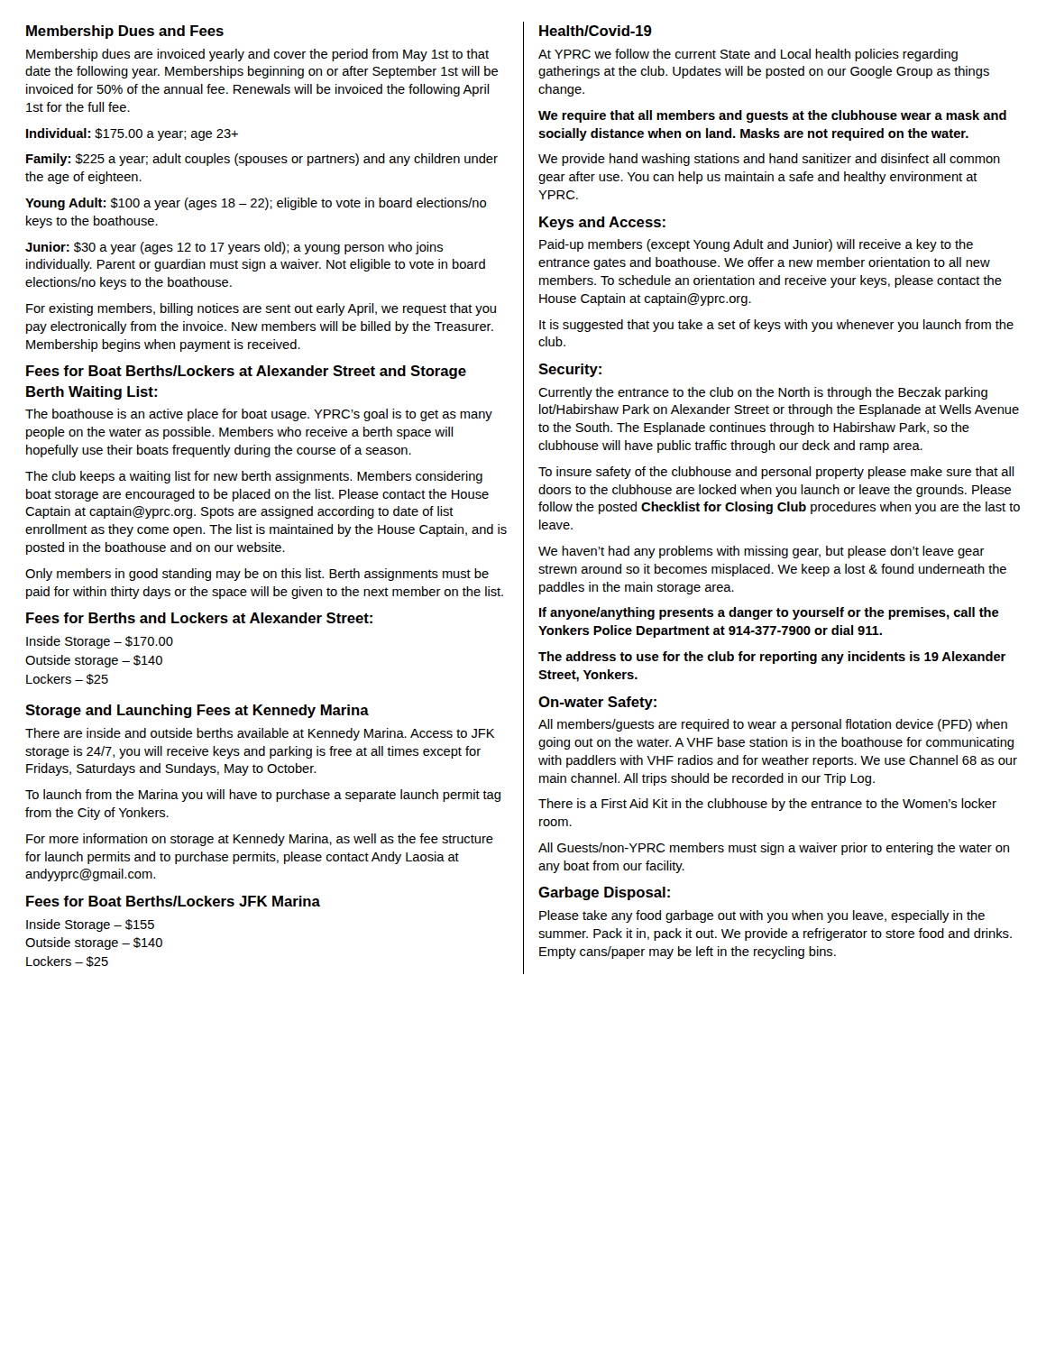Membership Dues and Fees
Membership dues are invoiced yearly and cover the period from May 1st to that date the following year. Memberships beginning on or after September 1st will be invoiced for 50% of the annual fee. Renewals will be invoiced the following April 1st for the full fee.
Individual: $175.00 a year; age 23+
Family: $225 a year; adult couples (spouses or partners) and any children under the age of eighteen.
Young Adult: $100 a year (ages 18 – 22); eligible to vote in board elections/no keys to the boathouse.
Junior: $30 a year (ages 12 to 17 years old); a young person who joins individually. Parent or guardian must sign a waiver. Not eligible to vote in board elections/no keys to the boathouse.
For existing members, billing notices are sent out early April, we request that you pay electronically from the invoice. New members will be billed by the Treasurer. Membership begins when payment is received.
Fees for Boat Berths/Lockers at Alexander Street and Storage Berth Waiting List:
The boathouse is an active place for boat usage. YPRC’s goal is to get as many people on the water as possible. Members who receive a berth space will hopefully use their boats frequently during the course of a season.
The club keeps a waiting list for new berth assignments. Members considering boat storage are encouraged to be placed on the list. Please contact the House Captain at captain@yprc.org. Spots are assigned according to date of list enrollment as they come open. The list is maintained by the House Captain, and is posted in the boathouse and on our website.
Only members in good standing may be on this list. Berth assignments must be paid for within thirty days or the space will be given to the next member on the list.
Fees for Berths and Lockers at Alexander Street:
Inside Storage – $170.00
Outside storage – $140
Lockers – $25
Storage and Launching Fees at Kennedy Marina
There are inside and outside berths available at Kennedy Marina. Access to JFK storage is 24/7, you will receive keys and parking is free at all times except for Fridays, Saturdays and Sundays, May to October.
To launch from the Marina you will have to purchase a separate launch permit tag from the City of Yonkers.
For more information on storage at Kennedy Marina, as well as the fee structure for launch permits and to purchase permits, please contact Andy Laosia at andyyprc@gmail.com.
Fees for Boat Berths/Lockers JFK Marina
Inside Storage – $155
Outside storage – $140
Lockers – $25
Health/Covid-19
At YPRC we follow the current State and Local health policies regarding gatherings at the club. Updates will be posted on our Google Group as things change.
We require that all members and guests at the clubhouse wear a mask and socially distance when on land. Masks are not required on the water.
We provide hand washing stations and hand sanitizer and disinfect all common gear after use. You can help us maintain a safe and healthy environment at YPRC.
Keys and Access:
Paid-up members (except Young Adult and Junior) will receive a key to the entrance gates and boathouse. We offer a new member orientation to all new members. To schedule an orientation and receive your keys, please contact the House Captain at captain@yprc.org.
It is suggested that you take a set of keys with you whenever you launch from the club.
Security:
Currently the entrance to the club on the North is through the Beczak parking lot/Habirshaw Park on Alexander Street or through the Esplanade at Wells Avenue to the South. The Esplanade continues through to Habirshaw Park, so the clubhouse will have public traffic through our deck and ramp area.
To insure safety of the clubhouse and personal property please make sure that all doors to the clubhouse are locked when you launch or leave the grounds. Please follow the posted Checklist for Closing Club procedures when you are the last to leave.
We haven’t had any problems with missing gear, but please don’t leave gear strewn around so it becomes misplaced. We keep a lost & found underneath the paddles in the main storage area.
If anyone/anything presents a danger to yourself or the premises, call the Yonkers Police Department at 914-377-7900 or dial 911.
The address to use for the club for reporting any incidents is 19 Alexander Street, Yonkers.
On-water Safety:
All members/guests are required to wear a personal flotation device (PFD) when going out on the water. A VHF base station is in the boathouse for communicating with paddlers with VHF radios and for weather reports. We use Channel 68 as our main channel. All trips should be recorded in our Trip Log.
There is a First Aid Kit in the clubhouse by the entrance to the Women’s locker room.
All Guests/non-YPRC members must sign a waiver prior to entering the water on any boat from our facility.
Garbage Disposal:
Please take any food garbage out with you when you leave, especially in the summer. Pack it in, pack it out. We provide a refrigerator to store food and drinks. Empty cans/paper may be left in the recycling bins.